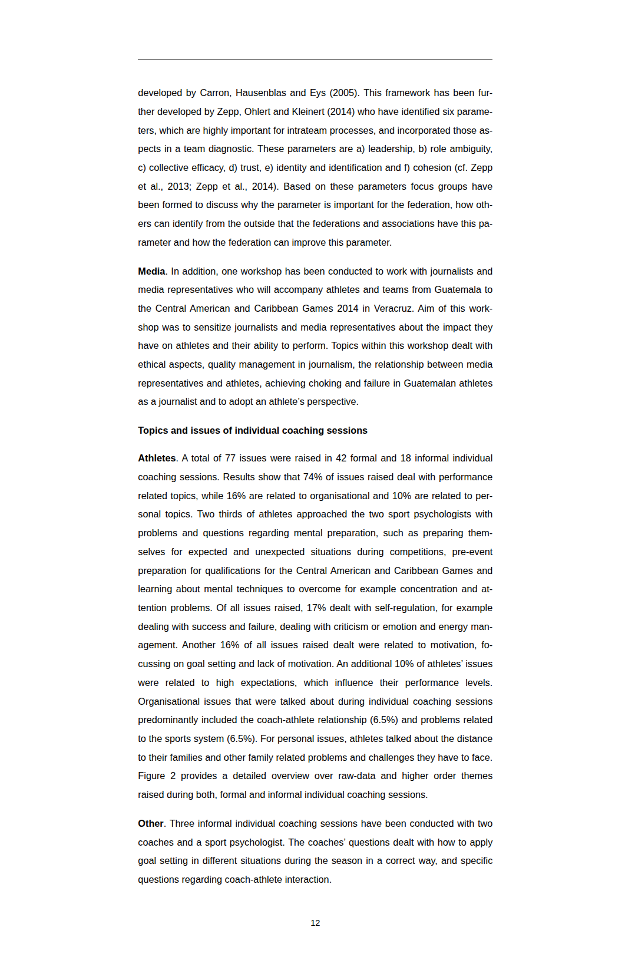developed by Carron, Hausenblas and Eys (2005). This framework has been further developed by Zepp, Ohlert and Kleinert (2014) who have identified six parameters, which are highly important for intrateam processes, and incorporated those aspects in a team diagnostic. These parameters are a) leadership, b) role ambiguity, c) collective efficacy, d) trust, e) identity and identification and f) cohesion (cf. Zepp et al., 2013; Zepp et al., 2014). Based on these parameters focus groups have been formed to discuss why the parameter is important for the federation, how others can identify from the outside that the federations and associations have this parameter and how the federation can improve this parameter.
Media. In addition, one workshop has been conducted to work with journalists and media representatives who will accompany athletes and teams from Guatemala to the Central American and Caribbean Games 2014 in Veracruz. Aim of this workshop was to sensitize journalists and media representatives about the impact they have on athletes and their ability to perform. Topics within this workshop dealt with ethical aspects, quality management in journalism, the relationship between media representatives and athletes, achieving choking and failure in Guatemalan athletes as a journalist and to adopt an athlete’s perspective.
Topics and issues of individual coaching sessions
Athletes. A total of 77 issues were raised in 42 formal and 18 informal individual coaching sessions. Results show that 74% of issues raised deal with performance related topics, while 16% are related to organisational and 10% are related to personal topics. Two thirds of athletes approached the two sport psychologists with problems and questions regarding mental preparation, such as preparing themselves for expected and unexpected situations during competitions, pre-event preparation for qualifications for the Central American and Caribbean Games and learning about mental techniques to overcome for example concentration and attention problems. Of all issues raised, 17% dealt with self-regulation, for example dealing with success and failure, dealing with criticism or emotion and energy management. Another 16% of all issues raised dealt were related to motivation, focussing on goal setting and lack of motivation. An additional 10% of athletes’ issues were related to high expectations, which influence their performance levels. Organisational issues that were talked about during individual coaching sessions predominantly included the coach-athlete relationship (6.5%) and problems related to the sports system (6.5%). For personal issues, athletes talked about the distance to their families and other family related problems and challenges they have to face. Figure 2 provides a detailed overview over raw-data and higher order themes raised during both, formal and informal individual coaching sessions.
Other. Three informal individual coaching sessions have been conducted with two coaches and a sport psychologist. The coaches’ questions dealt with how to apply goal setting in different situations during the season in a correct way, and specific questions regarding coach-athlete interaction.
12